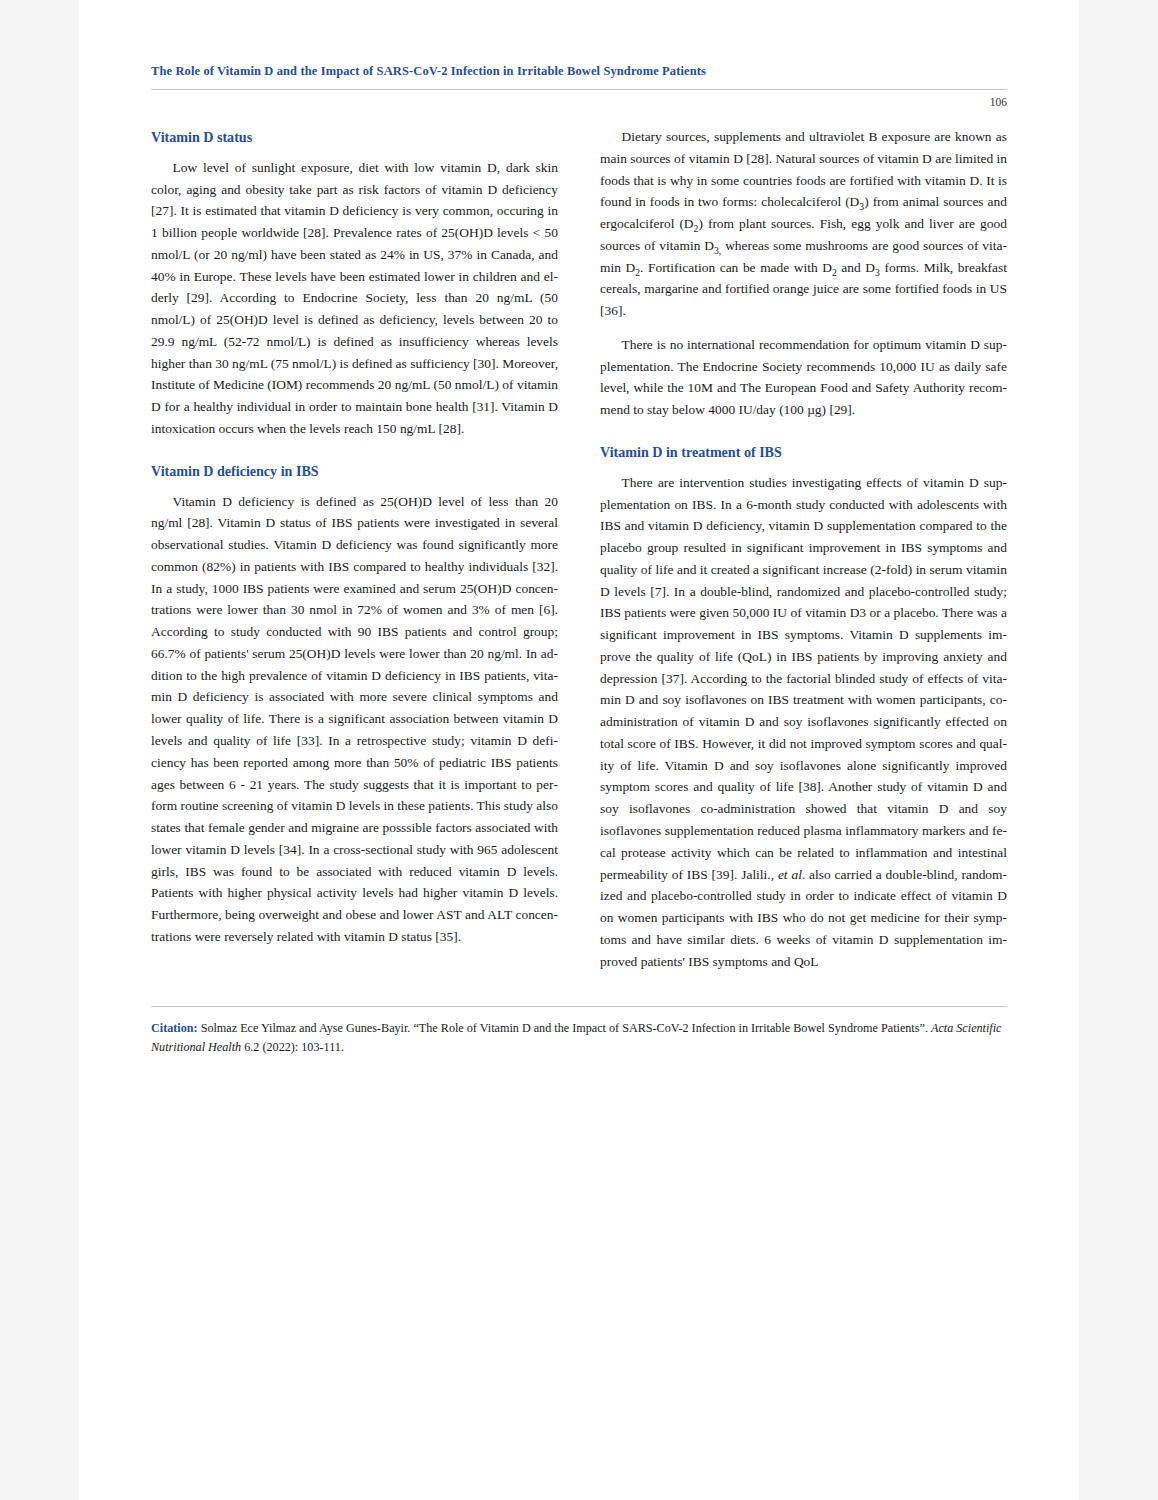The Role of Vitamin D and the Impact of SARS-CoV-2 Infection in Irritable Bowel Syndrome Patients
106
Vitamin D status
Low level of sunlight exposure, diet with low vitamin D, dark skin color, aging and obesity take part as risk factors of vitamin D deficiency [27]. It is estimated that vitamin D deficiency is very common, occuring in 1 billion people worldwide [28]. Prevalence rates of 25(OH)D levels < 50 nmol/L (or 20 ng/ml) have been stated as 24% in US, 37% in Canada, and 40% in Europe. These levels have been estimated lower in children and elderly [29]. According to Endocrine Society, less than 20 ng/mL (50 nmol/L) of 25(OH)D level is defined as deficiency, levels between 20 to 29.9 ng/mL (52-72 nmol/L) is defined as insufficiency whereas levels higher than 30 ng/mL (75 nmol/L) is defined as sufficiency [30]. Moreover, Institute of Medicine (IOM) recommends 20 ng/mL (50 nmol/L) of vitamin D for a healthy individual in order to maintain bone health [31]. Vitamin D intoxication occurs when the levels reach 150 ng/mL [28].
Vitamin D deficiency in IBS
Vitamin D deficiency is defined as 25(OH)D level of less than 20 ng/ml [28]. Vitamin D status of IBS patients were investigated in several observational studies. Vitamin D deficiency was found significantly more common (82%) in patients with IBS compared to healthy individuals [32]. In a study, 1000 IBS patients were examined and serum 25(OH)D concentrations were lower than 30 nmol in 72% of women and 3% of men [6]. According to study conducted with 90 IBS patients and control group; 66.7% of patients' serum 25(OH)D levels were lower than 20 ng/ml. In addition to the high prevalence of vitamin D deficiency in IBS patients, vitamin D deficiency is associated with more severe clinical symptoms and lower quality of life. There is a significant association between vitamin D levels and quality of life [33]. In a retrospective study; vitamin D deficiency has been reported among more than 50% of pediatric IBS patients ages between 6 - 21 years. The study suggests that it is important to perform routine screening of vitamin D levels in these patients. This study also states that female gender and migraine are posssible factors associated with lower vitamin D levels [34]. In a cross-sectional study with 965 adolescent girls, IBS was found to be associated with reduced vitamin D levels. Patients with higher physical activity levels had higher vitamin D levels. Furthermore, being overweight and obese and lower AST and ALT concentrations were reversely related with vitamin D status [35].
Dietary sources, supplements and ultraviolet B exposure are known as main sources of vitamin D [28]. Natural sources of vitamin D are limited in foods that is why in some countries foods are fortified with vitamin D. It is found in foods in two forms: cholecalciferol (D3) from animal sources and ergocalciferol (D2) from plant sources. Fish, egg yolk and liver are good sources of vitamin D3, whereas some mushrooms are good sources of vitamin D2. Fortification can be made with D2 and D3 forms. Milk, breakfast cereals, margarine and fortified orange juice are some fortified foods in US [36].
There is no international recommendation for optimum vitamin D supplementation. The Endocrine Society recommends 10,000 IU as daily safe level, while the 10M and The European Food and Safety Authority recommend to stay below 4000 IU/day (100 µg) [29].
Vitamin D in treatment of IBS
There are intervention studies investigating effects of vitamin D supplementation on IBS. In a 6-month study conducted with adolescents with IBS and vitamin D deficiency, vitamin D supplementation compared to the placebo group resulted in significant improvement in IBS symptoms and quality of life and it created a significant increase (2-fold) in serum vitamin D levels [7]. In a double-blind, randomized and placebo-controlled study; IBS patients were given 50,000 IU of vitamin D3 or a placebo. There was a significant improvement in IBS symptoms. Vitamin D supplements improve the quality of life (QoL) in IBS patients by improving anxiety and depression [37]. According to the factorial blinded study of effects of vitamin D and soy isoflavones on IBS treatment with women participants, co-administration of vitamin D and soy isoflavones significantly effected on total score of IBS. However, it did not improved symptom scores and quality of life. Vitamin D and soy isoflavones alone significantly improved symptom scores and quality of life [38]. Another study of vitamin D and soy isoflavones co-administration showed that vitamin D and soy isoflavones supplementation reduced plasma inflammatory markers and fecal protease activity which can be related to inflammation and intestinal permeability of IBS [39]. Jalili., et al. also carried a double-blind, randomized and placebo-controlled study in order to indicate effect of vitamin D on women participants with IBS who do not get medicine for their symptoms and have similar diets. 6 weeks of vitamin D supplementation improved patients' IBS symptoms and QoL
Citation: Solmaz Ece Yilmaz and Ayse Gunes-Bayir. “The Role of Vitamin D and the Impact of SARS-CoV-2 Infection in Irritable Bowel Syndrome Patients”. Acta Scientific Nutritional Health 6.2 (2022): 103-111.